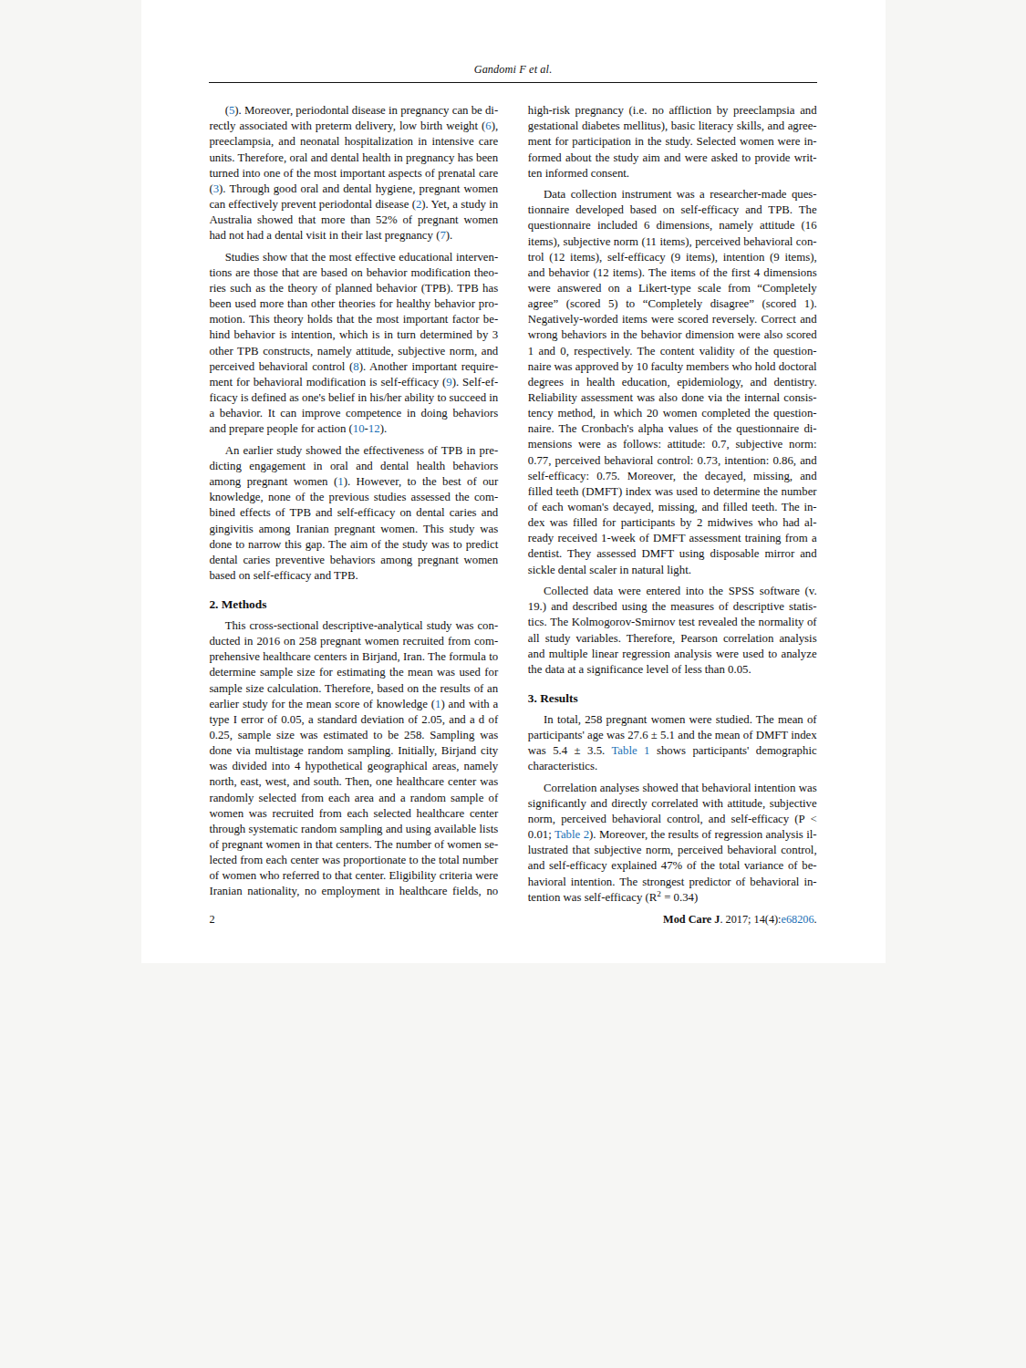Gandomi F et al.
(5). Moreover, periodontal disease in pregnancy can be directly associated with preterm delivery, low birth weight (6), preeclampsia, and neonatal hospitalization in intensive care units. Therefore, oral and dental health in pregnancy has been turned into one of the most important aspects of prenatal care (3). Through good oral and dental hygiene, pregnant women can effectively prevent periodontal disease (2). Yet, a study in Australia showed that more than 52% of pregnant women had not had a dental visit in their last pregnancy (7).
Studies show that the most effective educational interventions are those that are based on behavior modification theories such as the theory of planned behavior (TPB). TPB has been used more than other theories for healthy behavior promotion. This theory holds that the most important factor behind behavior is intention, which is in turn determined by 3 other TPB constructs, namely attitude, subjective norm, and perceived behavioral control (8). Another important requirement for behavioral modification is self-efficacy (9). Self-efficacy is defined as one's belief in his/her ability to succeed in a behavior. It can improve competence in doing behaviors and prepare people for action (10-12).
An earlier study showed the effectiveness of TPB in predicting engagement in oral and dental health behaviors among pregnant women (1). However, to the best of our knowledge, none of the previous studies assessed the combined effects of TPB and self-efficacy on dental caries and gingivitis among Iranian pregnant women. This study was done to narrow this gap. The aim of the study was to predict dental caries preventive behaviors among pregnant women based on self-efficacy and TPB.
2. Methods
This cross-sectional descriptive-analytical study was conducted in 2016 on 258 pregnant women recruited from comprehensive healthcare centers in Birjand, Iran. The formula to determine sample size for estimating the mean was used for sample size calculation. Therefore, based on the results of an earlier study for the mean score of knowledge (1) and with a type I error of 0.05, a standard deviation of 2.05, and a d of 0.25, sample size was estimated to be 258. Sampling was done via multistage random sampling. Initially, Birjand city was divided into 4 hypothetical geographical areas, namely north, east, west, and south. Then, one healthcare center was randomly selected from each area and a random sample of women was recruited from each selected healthcare center through systematic random sampling and using available lists of pregnant women in that centers. The number of women selected from each center was proportionate to the total number of women who referred to that center. Eligibility criteria were Iranian nationality, no employment in healthcare fields, no high-risk pregnancy (i.e. no affliction by preeclampsia and gestational diabetes mellitus), basic literacy skills, and agreement for participation in the study. Selected women were informed about the study aim and were asked to provide written informed consent.
Data collection instrument was a researcher-made questionnaire developed based on self-efficacy and TPB. The questionnaire included 6 dimensions, namely attitude (16 items), subjective norm (11 items), perceived behavioral control (12 items), self-efficacy (9 items), intention (9 items), and behavior (12 items). The items of the first 4 dimensions were answered on a Likert-type scale from “Completely agree” (scored 5) to “Completely disagree” (scored 1). Negatively-worded items were scored reversely. Correct and wrong behaviors in the behavior dimension were also scored 1 and 0, respectively. The content validity of the questionnaire was approved by 10 faculty members who hold doctoral degrees in health education, epidemiology, and dentistry. Reliability assessment was also done via the internal consistency method, in which 20 women completed the questionnaire. The Cronbach's alpha values of the questionnaire dimensions were as follows: attitude: 0.7, subjective norm: 0.77, perceived behavioral control: 0.73, intention: 0.86, and self-efficacy: 0.75. Moreover, the decayed, missing, and filled teeth (DMFT) index was used to determine the number of each woman's decayed, missing, and filled teeth. The index was filled for participants by 2 midwives who had already received 1-week of DMFT assessment training from a dentist. They assessed DMFT using disposable mirror and sickle dental scaler in natural light.
Collected data were entered into the SPSS software (v. 19.) and described using the measures of descriptive statistics. The Kolmogorov-Smirnov test revealed the normality of all study variables. Therefore, Pearson correlation analysis and multiple linear regression analysis were used to analyze the data at a significance level of less than 0.05.
3. Results
In total, 258 pregnant women were studied. The mean of participants' age was 27.6 ± 5.1 and the mean of DMFT index was 5.4 ± 3.5. Table 1 shows participants' demographic characteristics.
Correlation analyses showed that behavioral intention was significantly and directly correlated with attitude, subjective norm, perceived behavioral control, and self-efficacy (P < 0.01; Table 2). Moreover, the results of regression analysis illustrated that subjective norm, perceived behavioral control, and self-efficacy explained 47% of the total variance of behavioral intention. The strongest predictor of behavioral intention was self-efficacy (R2 = 0.34)
2
Mod Care J. 2017; 14(4):e68206.